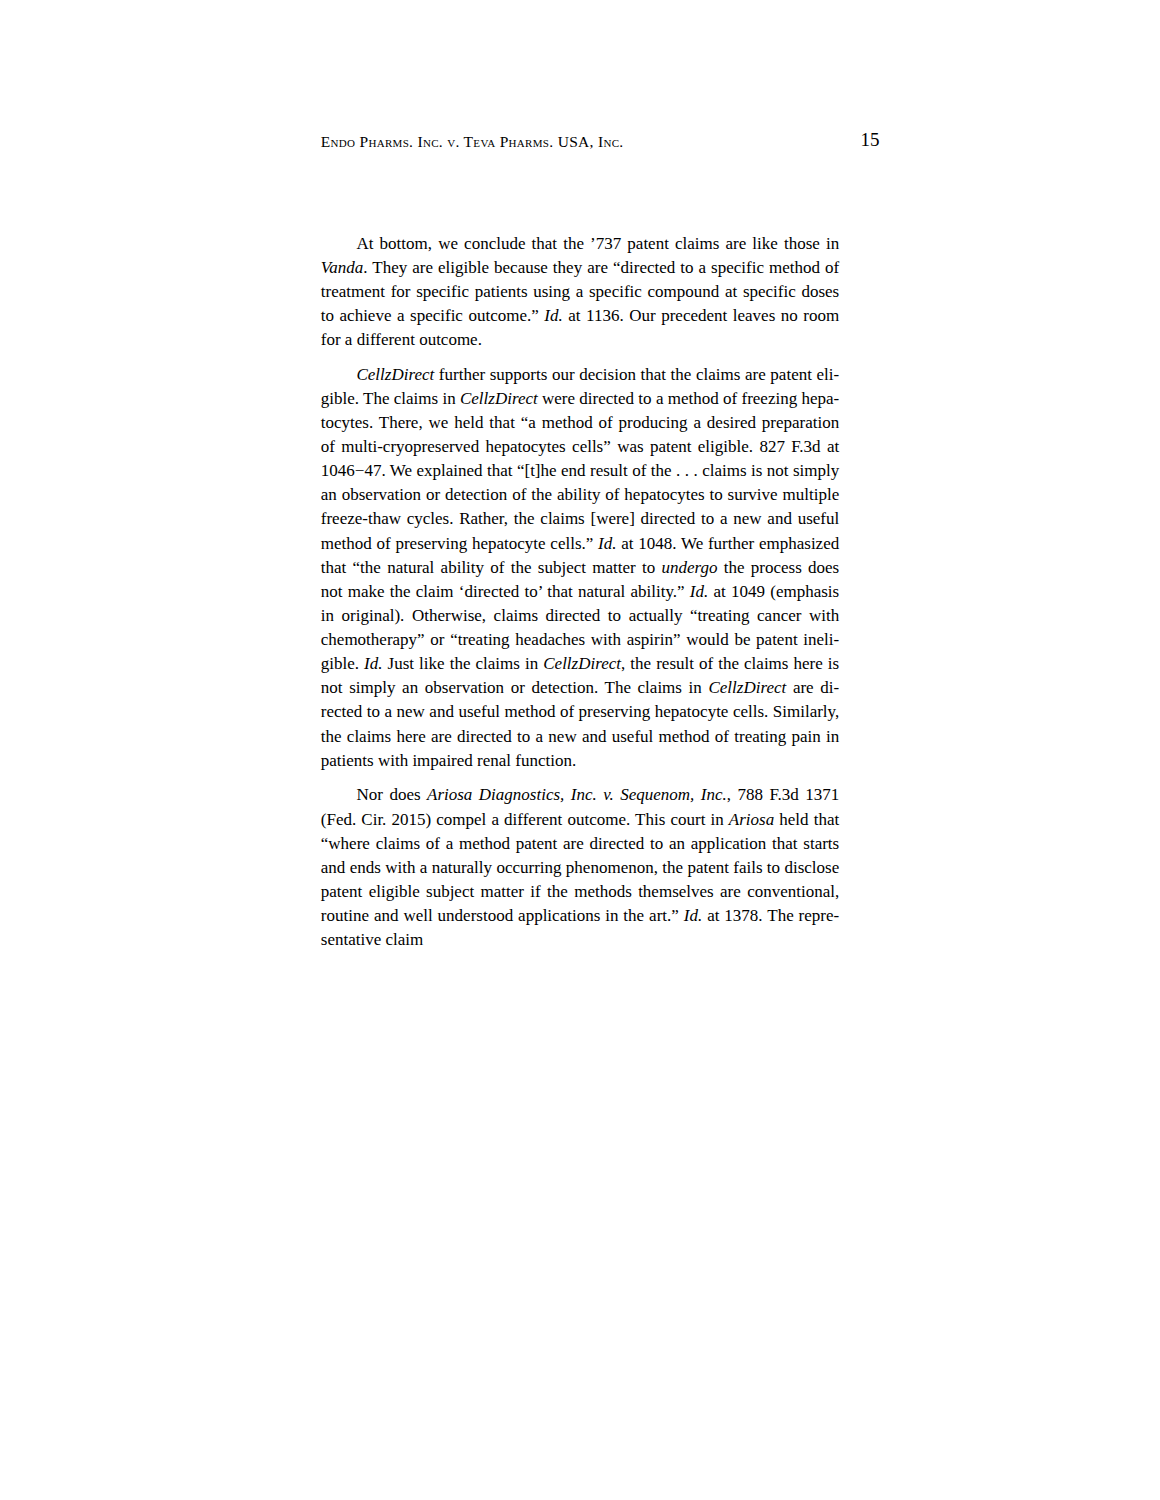Endo Pharms. Inc. v. Teva Pharms. USA, Inc. 15
At bottom, we conclude that the ’737 patent claims are like those in Vanda. They are eligible because they are “directed to a specific method of treatment for specific patients using a specific compound at specific doses to achieve a specific outcome.” Id. at 1136. Our precedent leaves no room for a different outcome.
CellzDirect further supports our decision that the claims are patent eligible. The claims in CellzDirect were directed to a method of freezing hepatocytes. There, we held that “a method of producing a desired preparation of multi-cryopreserved hepatocytes cells” was patent eligible. 827 F.3d at 1046−47. We explained that “[t]he end result of the . . . claims is not simply an observation or detection of the ability of hepatocytes to survive multiple freeze-thaw cycles. Rather, the claims [were] directed to a new and useful method of preserving hepatocyte cells.” Id. at 1048. We further emphasized that “the natural ability of the subject matter to undergo the process does not make the claim ‘directed to’ that natural ability.” Id. at 1049 (emphasis in original). Otherwise, claims directed to actually “treating cancer with chemotherapy” or “treating headaches with aspirin” would be patent ineligible. Id. Just like the claims in CellzDirect, the result of the claims here is not simply an observation or detection. The claims in CellzDirect are directed to a new and useful method of preserving hepatocyte cells. Similarly, the claims here are directed to a new and useful method of treating pain in patients with impaired renal function.
Nor does Ariosa Diagnostics, Inc. v. Sequenom, Inc., 788 F.3d 1371 (Fed. Cir. 2015) compel a different outcome. This court in Ariosa held that “where claims of a method patent are directed to an application that starts and ends with a naturally occurring phenomenon, the patent fails to disclose patent eligible subject matter if the methods themselves are conventional, routine and well understood applications in the art.” Id. at 1378. The representative claim